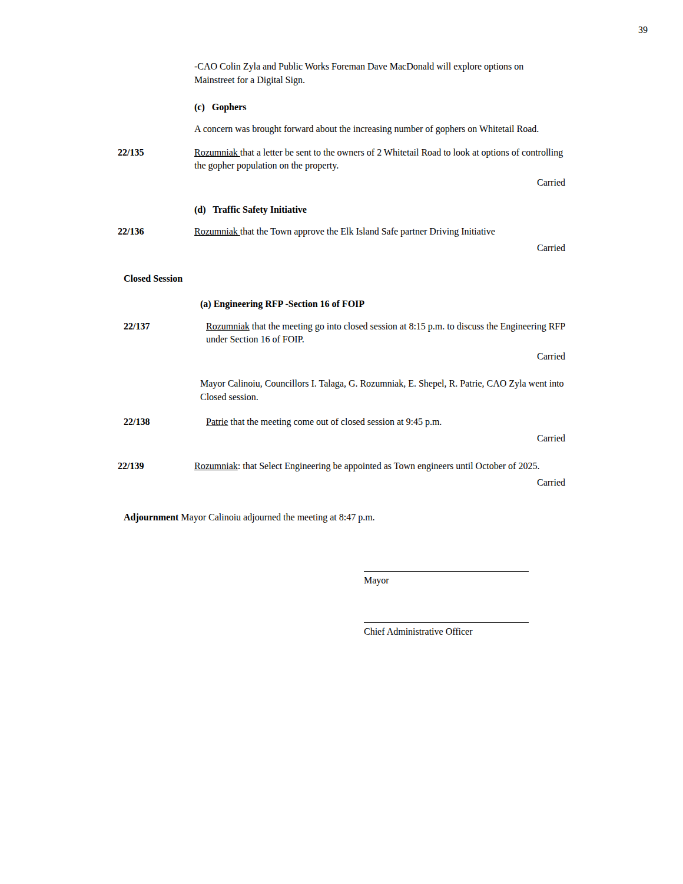39
-CAO Colin Zyla and Public Works Foreman Dave MacDonald will explore options on Mainstreet for a Digital Sign.
(c) Gophers
A concern was brought forward about the increasing number of gophers on Whitetail Road.
22/135
Rozumniak that a letter be sent to the owners of 2 Whitetail Road to look at options of controlling the gopher population on the property.
Carried
(d) Traffic Safety Initiative
22/136
Rozumniak that the Town approve the Elk Island Safe partner Driving Initiative
Carried
Closed Session
(a) Engineering RFP -Section 16 of FOIP
22/137
Rozumniak that the meeting go into closed session at 8:15 p.m. to discuss the Engineering RFP under Section 16 of FOIP.
Carried
Mayor Calinoiu, Councillors I. Talaga, G. Rozumniak, E. Shepel, R. Patrie, CAO Zyla went into Closed session.
22/138
Patrie that the meeting come out of closed session at 9:45 p.m.
Carried
22/139
Rozumniak: that Select Engineering be appointed as Town engineers until October of 2025.
Carried
Adjournment Mayor Calinoiu adjourned the meeting at 8:47 p.m.
Mayor
Chief Administrative Officer